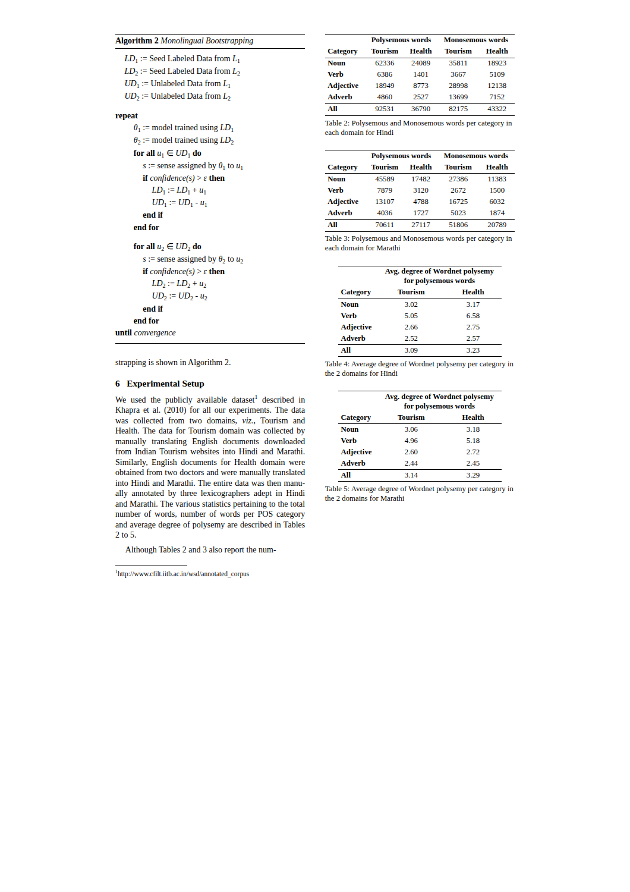Algorithm 2 Monolingual Bootstrapping
LD1 := Seed Labeled Data from L1
LD2 := Seed Labeled Data from L2
UD1 := Unlabeled Data from L1
UD2 := Unlabeled Data from L2
repeat
θ1 := model trained using LD1
θ2 := model trained using LD2
for all u1 ∈ UD1 do
s := sense assigned by θ1 to u1
if confidence(s) > ε then
LD1 := LD1 + u1
UD1 := UD1 - u1
end if
end for
for all u2 ∈ UD2 do
s := sense assigned by θ2 to u2
if confidence(s) > ε then
LD2 := LD2 + u2
UD2 := UD2 - u2
end if
end for
until convergence
strapping is shown in Algorithm 2.
6 Experimental Setup
We used the publicly available dataset1 described in Khapra et al. (2010) for all our experiments. The data was collected from two domains, viz., Tourism and Health. The data for Tourism domain was collected by manually translating English documents downloaded from Indian Tourism websites into Hindi and Marathi. Similarly, English documents for Health domain were obtained from two doctors and were manually translated into Hindi and Marathi. The entire data was then manually annotated by three lexicographers adept in Hindi and Marathi. The various statistics pertaining to the total number of words, number of words per POS category and average degree of polysemy are described in Tables 2 to 5.
Although Tables 2 and 3 also report the num-
1http://www.cfilt.iitb.ac.in/wsd/annotated_corpus
| | Polysemous words | Monosemous words |
| --- | --- | --- |
| Category | Tourism | Health | Tourism | Health |
| Noun | 62336 | 24089 | 35811 | 18923 |
| Verb | 6386 | 1401 | 3667 | 5109 |
| Adjective | 18949 | 8773 | 28998 | 12138 |
| Adverb | 4860 | 2527 | 13699 | 7152 |
| All | 92531 | 36790 | 82175 | 43322 |
Table 2: Polysemous and Monosemous words per category in each domain for Hindi
| | Polysemous words | Monosemous words |
| --- | --- | --- |
| Category | Tourism | Health | Tourism | Health |
| Noun | 45589 | 17482 | 27386 | 11383 |
| Verb | 7879 | 3120 | 2672 | 1500 |
| Adjective | 13107 | 4788 | 16725 | 6032 |
| Adverb | 4036 | 1727 | 5023 | 1874 |
| All | 70611 | 27117 | 51806 | 20789 |
Table 3: Polysemous and Monosemous words per category in each domain for Marathi
| | Avg. degree of Wordnet polysemy for polysemous words |
| --- | --- |
| Category | Tourism | Health |
| Noun | 3.02 | 3.17 |
| Verb | 5.05 | 6.58 |
| Adjective | 2.66 | 2.75 |
| Adverb | 2.52 | 2.57 |
| All | 3.09 | 3.23 |
Table 4: Average degree of Wordnet polysemy per category in the 2 domains for Hindi
| | Avg. degree of Wordnet polysemy for polysemous words |
| --- | --- |
| Category | Tourism | Health |
| Noun | 3.06 | 3.18 |
| Verb | 4.96 | 5.18 |
| Adjective | 2.60 | 2.72 |
| Adverb | 2.44 | 2.45 |
| All | 3.14 | 3.29 |
Table 5: Average degree of Wordnet polysemy per category in the 2 domains for Marathi